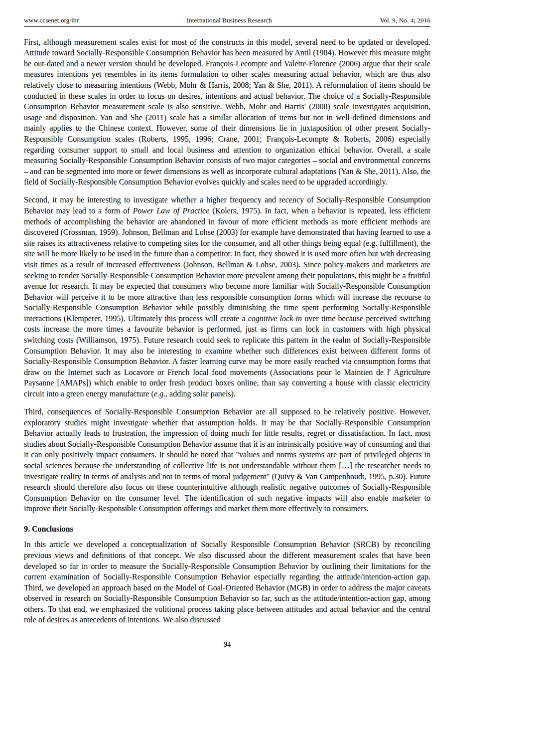www.ccsenet.org/ibr International Business Research Vol. 9, No. 4; 2016
First, although measurement scales exist for most of the constructs in this model, several need to be updated or developed. Attitude toward Socially-Responsible Consumption Behavior has been measured by Antil (1984). However this measure might be out-dated and a newer version should be developed. François-Lecompte and Valette-Florence (2006) argue that their scale measures intentions yet resembles in its items formulation to other scales measuring actual behavior, which are thus also relatively close to measuring intentions (Webb, Mohr & Harris, 2008; Yan & She, 2011). A reformulation of items should be conducted in these scales in order to focus on desires, intentions and actual behavior. The choice of a Socially-Responsible Consumption Behavior measurement scale is also sensitive. Webb, Mohr and Harris' (2008) scale investigates acquisition, usage and disposition. Yan and She (2011) scale has a similar allocation of items but not in well-defined dimensions and mainly applies to the Chinese context. However, some of their dimensions lie in juxtaposition of other present Socially-Responsible Consumption scales (Roberts, 1995, 1996; Crane, 2001; François-Lecompte & Roberts, 2006) especially regarding consumer support to small and local business and attention to organization ethical behavior. Overall, a scale measuring Socially-Responsible Consumption Behavior consists of two major categories – social and environmental concerns – and can be segmented into more or fewer dimensions as well as incorporate cultural adaptations (Yan & She, 2011). Also, the field of Socially-Responsible Consumption Behavior evolves quickly and scales need to be upgraded accordingly.
Second, it may be interesting to investigate whether a higher frequency and recency of Socially-Responsible Consumption Behavior may lead to a form of Power Law of Practice (Kolers, 1975). In fact, when a behavior is repeated, less efficient methods of accomplishing the behavior are abandoned in favour of more efficient methods as more efficient methods are discovered (Crossman, 1959). Johnson, Bellman and Lohse (2003) for example have demonstrated that having learned to use a site raises its attractiveness relative to competing sites for the consumer, and all other things being equal (e.g. fulfillment), the site will be more likely to be used in the future than a competitor. In fact, they showed it is used more often but with decreasing visit times as a result of increased effectiveness (Johnson, Bellman & Lohse, 2003). Since policy-makers and marketers are seeking to render Socially-Responsible Consumption Behavior more prevalent among their populations, this might be a fruitful avenue for research. It may be expected that consumers who become more familiar with Socially-Responsible Consumption Behavior will perceive it to be more attractive than less responsible consumption forms which will increase the recourse to Socially-Responsible Consumption Behavior while possibly diminishing the time spent performing Socially-Responsible interactions (Klemperer, 1995). Ultimately this process will create a cognitive lock-in over time because perceived switching costs increase the more times a favourite behavior is performed, just as firms can lock in customers with high physical switching costs (Williamson, 1975). Future research could seek to replicate this pattern in the realm of Socially-Responsible Consumption Behavior. It may also be interesting to examine whether such differences exist between different forms of Socially-Responsible Consumption Behavior. A faster learning curve may be more easily reached via consumption forms that draw on the Internet such as Locavore or French local food movements (Associations pour le Maintien de l' Agriculture Paysanne [AMAPs]) which enable to order fresh product boxes online, than say converting a house with classic electricity circuit into a green energy manufacture (e.g., adding solar panels).
Third, consequences of Socially-Responsible Consumption Behavior are all supposed to be relatively positive. However, exploratory studies might investigate whether that assumption holds. It may be that Socially-Responsible Consumption Behavior actually leads to frustration, the impression of doing much for little results, regret or dissatisfaction. In fact, most studies about Socially-Responsible Consumption Behavior assume that it is an intrinsically positive way of consuming and that it can only positively impact consumers. It should be noted that "values and norms systems are part of privileged objects in social sciences because the understanding of collective life is not understandable without them […] the researcher needs to investigate reality in terms of analysis and not in terms of moral judgement" (Quivy & Van Campenhoudt, 1995, p.30). Future research should therefore also focus on these counterintuitive although realistic negative outcomes of Socially-Responsible Consumption Behavior on the consumer level. The identification of such negative impacts will also enable marketer to improve their Socially-Responsible Consumption offerings and market them more effectively to consumers.
9. Conclusions
In this article we developed a conceptualization of Socially Responsible Consumption Behavior (SRCB) by reconciling previous views and definitions of that concept. We also discussed about the different measurement scales that have been developed so far in order to measure the Socially-Responsible Consumption Behavior by outlining their limitations for the current examination of Socially-Responsible Consumption Behavior especially regarding the attitude/intention-action gap. Third, we developed an approach based on the Model of Goal-Oriented Behavior (MGB) in order to address the major caveats observed in research on Socially-Responsible Consumption Behavior so far, such as the attitude/intention-action gap, among others. To that end, we emphasized the volitional process taking place between attitudes and actual behavior and the central role of desires as antecedents of intentions. We also discussed
94